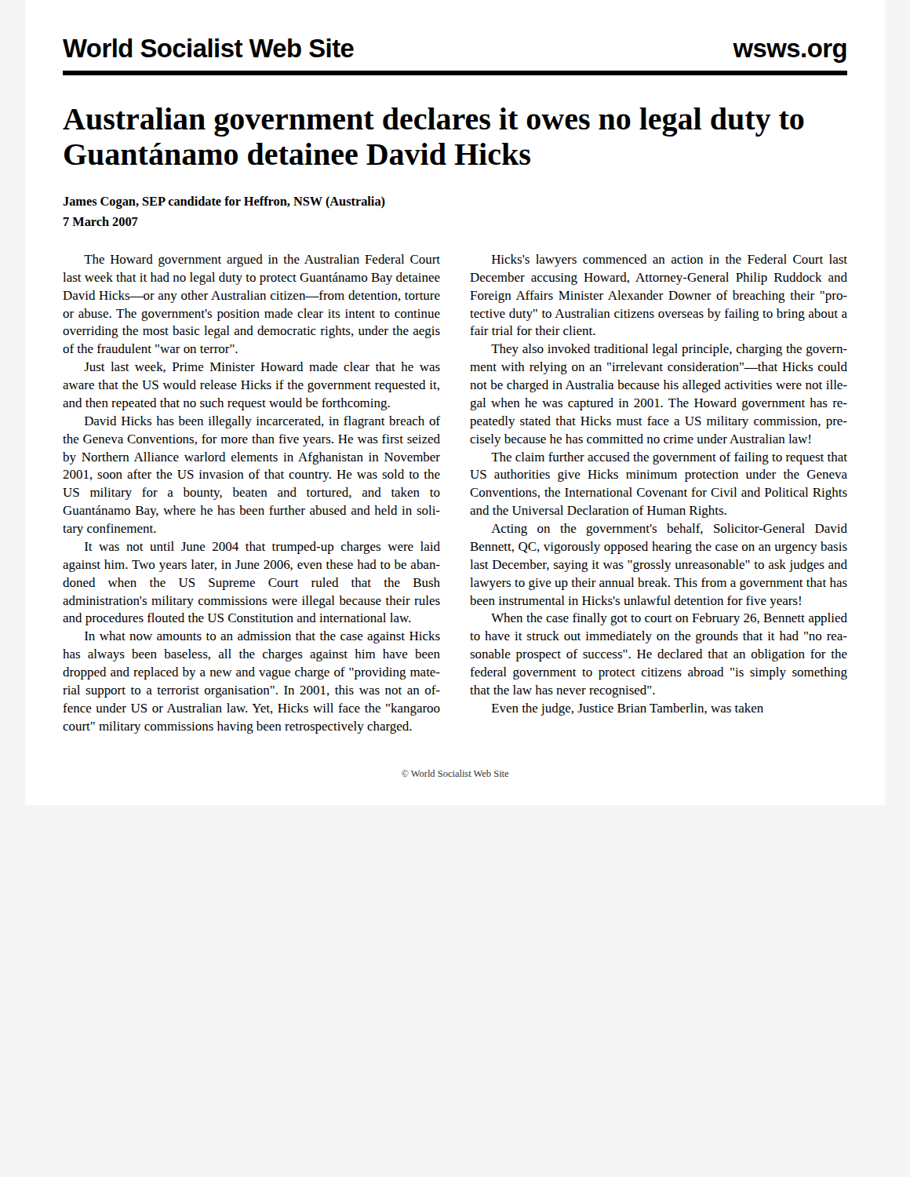World Socialist Web Site
wsws.org
Australian government declares it owes no legal duty to Guantánamo detainee David Hicks
James Cogan, SEP candidate for Heffron, NSW (Australia)
7 March 2007
The Howard government argued in the Australian Federal Court last week that it had no legal duty to protect Guantánamo Bay detainee David Hicks—or any other Australian citizen—from detention, torture or abuse. The government's position made clear its intent to continue overriding the most basic legal and democratic rights, under the aegis of the fraudulent "war on terror".
Just last week, Prime Minister Howard made clear that he was aware that the US would release Hicks if the government requested it, and then repeated that no such request would be forthcoming.
David Hicks has been illegally incarcerated, in flagrant breach of the Geneva Conventions, for more than five years. He was first seized by Northern Alliance warlord elements in Afghanistan in November 2001, soon after the US invasion of that country. He was sold to the US military for a bounty, beaten and tortured, and taken to Guantánamo Bay, where he has been further abused and held in solitary confinement.
It was not until June 2004 that trumped-up charges were laid against him. Two years later, in June 2006, even these had to be abandoned when the US Supreme Court ruled that the Bush administration's military commissions were illegal because their rules and procedures flouted the US Constitution and international law.
In what now amounts to an admission that the case against Hicks has always been baseless, all the charges against him have been dropped and replaced by a new and vague charge of "providing material support to a terrorist organisation". In 2001, this was not an offence under US or Australian law. Yet, Hicks will face the "kangaroo court" military commissions having been retrospectively charged.
Hicks's lawyers commenced an action in the Federal Court last December accusing Howard, Attorney-General Philip Ruddock and Foreign Affairs Minister Alexander Downer of breaching their "protective duty" to Australian citizens overseas by failing to bring about a fair trial for their client.
They also invoked traditional legal principle, charging the government with relying on an "irrelevant consideration"—that Hicks could not be charged in Australia because his alleged activities were not illegal when he was captured in 2001. The Howard government has repeatedly stated that Hicks must face a US military commission, precisely because he has committed no crime under Australian law!
The claim further accused the government of failing to request that US authorities give Hicks minimum protection under the Geneva Conventions, the International Covenant for Civil and Political Rights and the Universal Declaration of Human Rights.
Acting on the government's behalf, Solicitor-General David Bennett, QC, vigorously opposed hearing the case on an urgency basis last December, saying it was "grossly unreasonable" to ask judges and lawyers to give up their annual break. This from a government that has been instrumental in Hicks's unlawful detention for five years!
When the case finally got to court on February 26, Bennett applied to have it struck out immediately on the grounds that it had "no reasonable prospect of success". He declared that an obligation for the federal government to protect citizens abroad "is simply something that the law has never recognised".
Even the judge, Justice Brian Tamberlin, was taken
© World Socialist Web Site